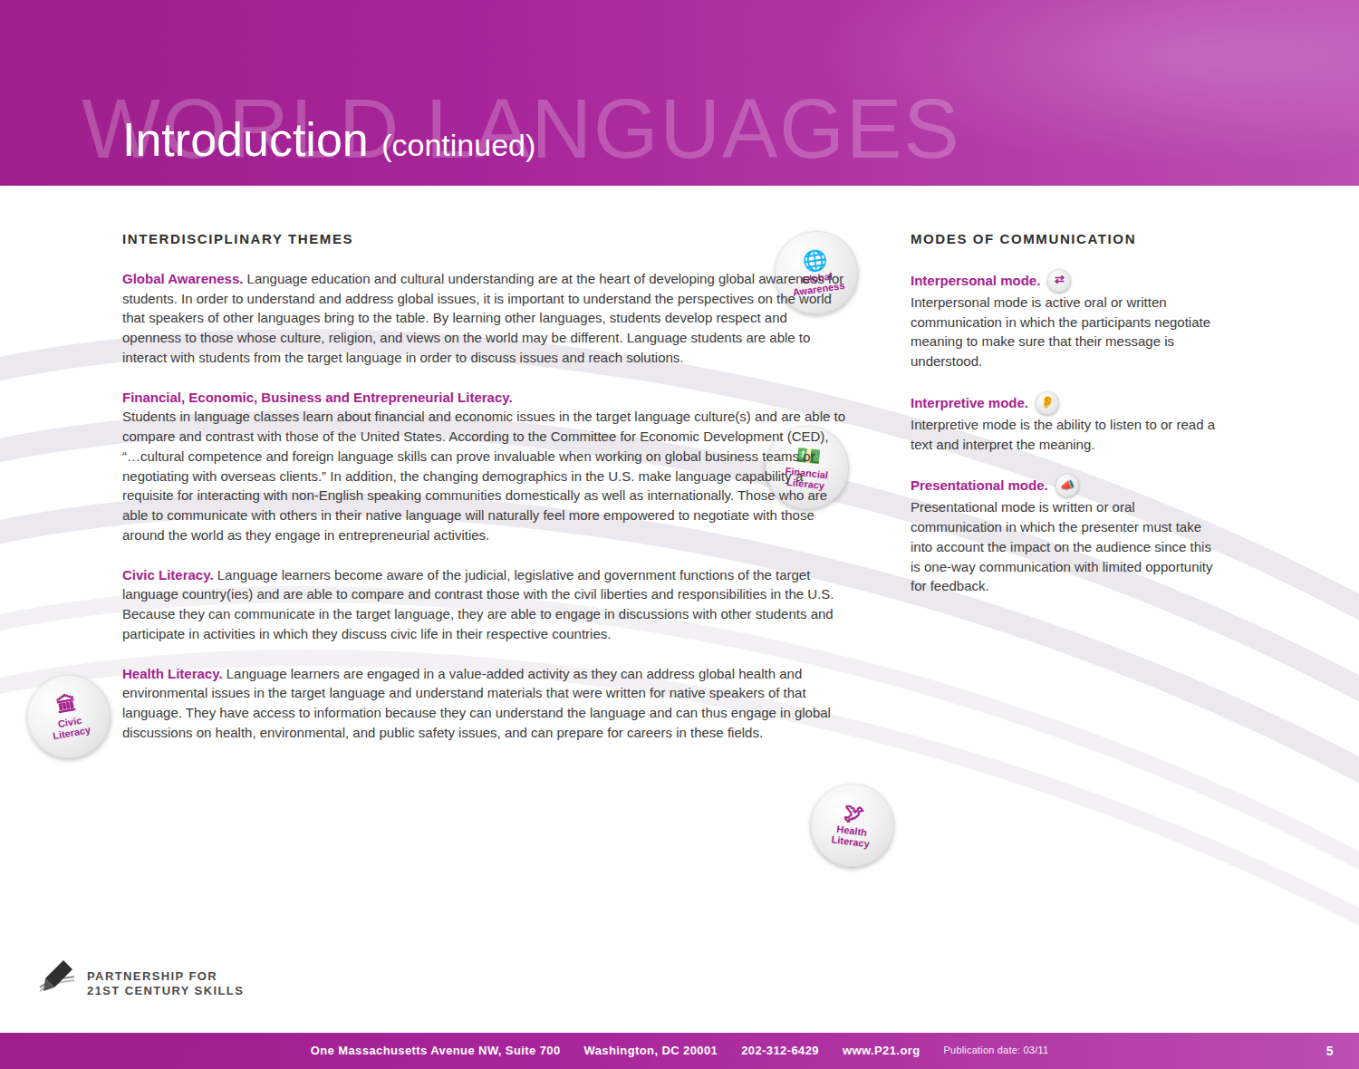WORLD LANGUAGES
Introduction (continued)
🌐Global
Awareness
💵Financial
Literacy
🏛Civic
Literacy
🕊Health
Literacy
Interdisciplinary Themes
Global Awareness. Language education and cultural understanding are at the heart of developing global awareness for students. In order to understand and address global issues, it is important to understand the perspectives on the world that speakers of other languages bring to the table. By learning other languages, students develop respect and openness to those whose culture, religion, and views on the world may be different. Language students are able to interact with students from the target language in order to discuss issues and reach solutions.
Financial, Economic, Business and Entrepreneurial Literacy.
Students in language classes learn about financial and economic issues in the target language culture(s) and are able to compare and contrast with those of the United States. According to the Committee for Economic Development (CED), “…cultural competence and foreign language skills can prove invaluable when working on global business teams or negotiating with overseas clients.” In addition, the changing demographics in the U.S. make language capability a requisite for interacting with non-English speaking communities domestically as well as internationally. Those who are able to communicate with others in their native language will naturally feel more empowered to negotiate with those around the world as they engage in entrepreneurial activities.
Civic Literacy. Language learners become aware of the judicial, legislative and government functions of the target language country(ies) and are able to compare and contrast those with the civil liberties and responsibilities in the U.S. Because they can communicate in the target language, they are able to engage in discussions with other students and participate in activities in which they discuss civic life in their respective countries.
Health Literacy. Language learners are engaged in a value-added activity as they can address global health and environmental issues in the target language and understand materials that were written for native speakers of that language. They have access to information because they can understand the language and can thus engage in global discussions on health, environmental, and public safety issues, and can prepare for careers in these fields.
Modes of Communication
Interpersonal mode.
Interpersonal mode is active oral or written communication in which the participants negotiate meaning to make sure that their message is understood.
Interpretive mode.
Interpretive mode is the ability to listen to or read a text and interpret the meaning.
Presentational mode.
Presentational mode is written or oral communication in which the presenter must take into account the impact on the audience since this is one-way communication with limited opportunity for feedback.
Partnership for
21st Century Skills
One Massachusetts Avenue NW, Suite 700 Washington, DC 20001 202-312-6429 www.P21.org Publication date: 03/11 5